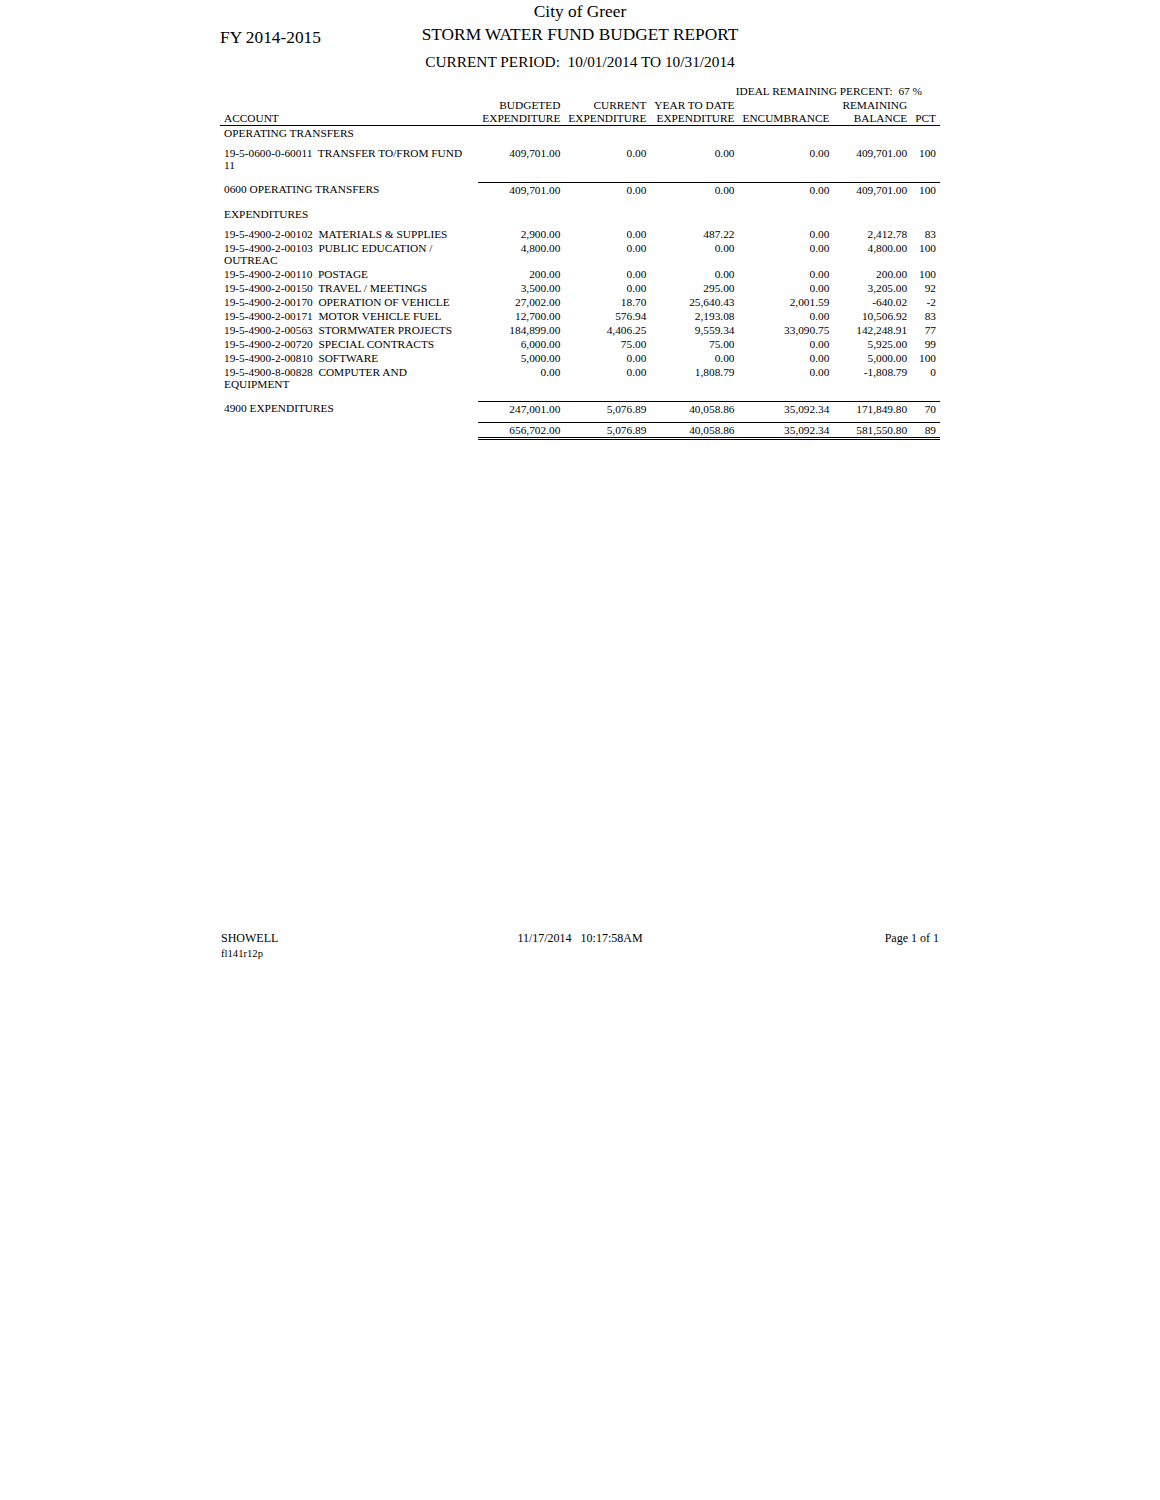FY 2014-2015
City of Greer
STORM WATER FUND BUDGET REPORT
CURRENT PERIOD: 10/01/2014 TO 10/31/2014
IDEAL REMAINING PERCENT: 67 %
| | BUDGETED | CURRENT | YEAR TO DATE | | REMAINING | |
| --- | --- | --- | --- | --- | --- | --- |
| ACCOUNT | EXPENDITURE | EXPENDITURE | EXPENDITURE | ENCUMBRANCE | BALANCE | PCT |
| OPERATING TRANSFERS | |
| 19-5-0600-0-60011 TRANSFER TO/FROM FUND 11 | 409,701.00 | 0.00 | 0.00 | 0.00 | 409,701.00 | 100 |
| 0600 OPERATING TRANSFERS | 409,701.00 | 0.00 | 0.00 | 0.00 | 409,701.00 | 100 |
| EXPENDITURES | |
| 19-5-4900-2-00102 MATERIALS & SUPPLIES | 2,900.00 | 0.00 | 487.22 | 0.00 | 2,412.78 | 83 |
| 19-5-4900-2-00103 PUBLIC EDUCATION / OUTREAC | 4,800.00 | 0.00 | 0.00 | 0.00 | 4,800.00 | 100 |
| 19-5-4900-2-00110 POSTAGE | 200.00 | 0.00 | 0.00 | 0.00 | 200.00 | 100 |
| 19-5-4900-2-00150 TRAVEL / MEETINGS | 3,500.00 | 0.00 | 295.00 | 0.00 | 3,205.00 | 92 |
| 19-5-4900-2-00170 OPERATION OF VEHICLE | 27,002.00 | 18.70 | 25,640.43 | 2,001.59 | -640.02 | -2 |
| 19-5-4900-2-00171 MOTOR VEHICLE FUEL | 12,700.00 | 576.94 | 2,193.08 | 0.00 | 10,506.92 | 83 |
| 19-5-4900-2-00563 STORMWATER PROJECTS | 184,899.00 | 4,406.25 | 9,559.34 | 33,090.75 | 142,248.91 | 77 |
| 19-5-4900-2-00720 SPECIAL CONTRACTS | 6,000.00 | 75.00 | 75.00 | 0.00 | 5,925.00 | 99 |
| 19-5-4900-2-00810 SOFTWARE | 5,000.00 | 0.00 | 0.00 | 0.00 | 5,000.00 | 100 |
| 19-5-4900-8-00828 COMPUTER AND EQUIPMENT | 0.00 | 0.00 | 1,808.79 | 0.00 | -1,808.79 | 0 |
| 4900 EXPENDITURES | 247,001.00 | 5,076.89 | 40,058.86 | 35,092.34 | 171,849.80 | 70 |
| | 656,702.00 | 5,076.89 | 40,058.86 | 35,092.34 | 581,550.80 | 89 |
| SHOWELL | 11/17/2014 10:17:58AM | Page 1 of 1 |
| fl141r12p | | |